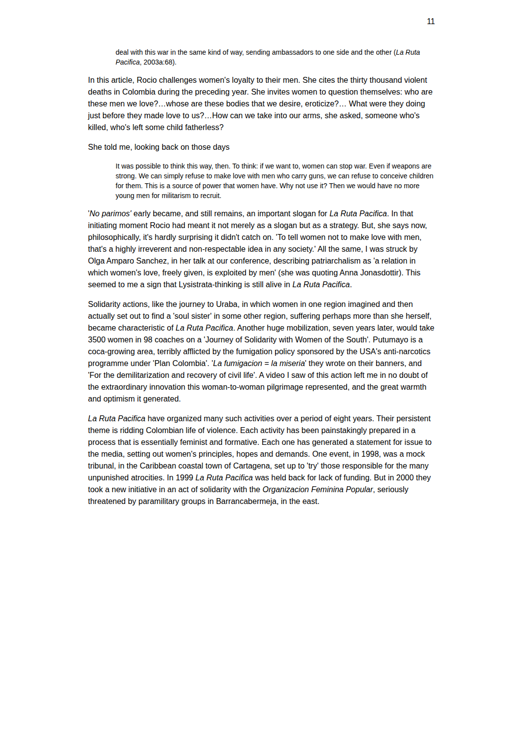11
deal with this war in the same kind of way, sending ambassadors to one side and the other (La Ruta Pacifica, 2003a:68).
In this article, Rocio challenges women's loyalty to their men. She cites the thirty thousand violent deaths in Colombia during the preceding year. She invites women to question themselves: who are these men we love?…whose are these bodies that we desire, eroticize?… What were they doing just before they made love to us?…How can we take into our arms, she asked, someone who's killed, who's left some child fatherless?
She told me, looking back on those days
It was possible to think this way, then. To think: if we want to, women can stop war. Even if weapons are strong. We can simply refuse to make love with men who carry guns, we can refuse to conceive children for them. This is a source of power that women have. Why not use it? Then we would have no more young men for militarism to recruit.
'No parimos' early became, and still remains, an important slogan for La Ruta Pacifica. In that initiating moment Rocio had meant it not merely as a slogan but as a strategy. But, she says now, philosophically, it's hardly surprising it didn't catch on. 'To tell women not to make love with men, that's a highly irreverent and non-respectable idea in any society.' All the same, I was struck by Olga Amparo Sanchez, in her talk at our conference, describing patriarchalism as 'a relation in which women's love, freely given, is exploited by men' (she was quoting Anna Jonasdottir). This seemed to me a sign that Lysistrata-thinking is still alive in La Ruta Pacifica.
Solidarity actions, like the journey to Uraba, in which women in one region imagined and then actually set out to find a 'soul sister' in some other region, suffering perhaps more than she herself, became characteristic of La Ruta Pacifica. Another huge mobilization, seven years later, would take 3500 women in 98 coaches on a 'Journey of Solidarity with Women of the South'. Putumayo is a coca-growing area, terribly afflicted by the fumigation policy sponsored by the USA's anti-narcotics programme under 'Plan Colombia'. 'La fumigacion = la miseria' they wrote on their banners, and 'For the demilitarization and recovery of civil life'. A video I saw of this action left me in no doubt of the extraordinary innovation this woman-to-woman pilgrimage represented, and the great warmth and optimism it generated.
La Ruta Pacifica have organized many such activities over a period of eight years. Their persistent theme is ridding Colombian life of violence. Each activity has been painstakingly prepared in a process that is essentially feminist and formative. Each one has generated a statement for issue to the media, setting out women's principles, hopes and demands. One event, in 1998, was a mock tribunal, in the Caribbean coastal town of Cartagena, set up to 'try' those responsible for the many unpunished atrocities. In 1999 La Ruta Pacifica was held back for lack of funding. But in 2000 they took a new initiative in an act of solidarity with the Organizacion Feminina Popular, seriously threatened by paramilitary groups in Barrancabermeja, in the east.